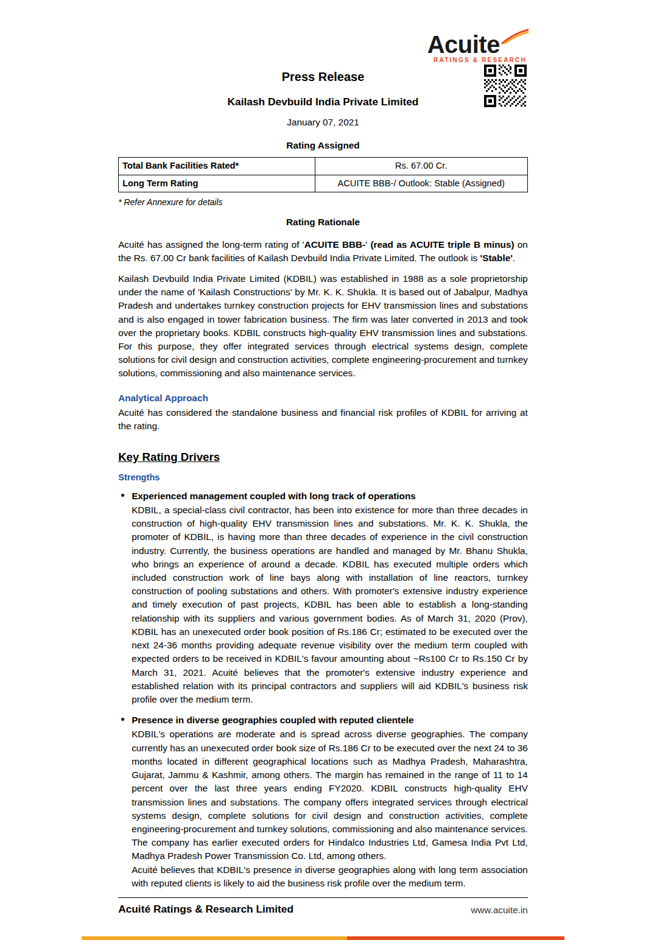Acuite
RATINGS & RESEARCH
Press Release
Kailash Devbuild India Private Limited
January 07, 2021
Rating Assigned
| Total Bank Facilities Rated* | Rs. 67.00 Cr. |
| Long Term Rating | ACUITE BBB-/ Outlook: Stable (Assigned) |
* Refer Annexure for details
Rating Rationale
Acuité has assigned the long-term rating of 'ACUITE BBB-' (read as ACUITE triple B minus) on the Rs. 67.00 Cr bank facilities of Kailash Devbuild India Private Limited. The outlook is 'Stable'.
Kailash Devbuild India Private Limited (KDBIL) was established in 1988 as a sole proprietorship under the name of 'Kailash Constructions' by Mr. K. K. Shukla. It is based out of Jabalpur, Madhya Pradesh and undertakes turnkey construction projects for EHV transmission lines and substations and is also engaged in tower fabrication business. The firm was later converted in 2013 and took over the proprietary books. KDBIL constructs high-quality EHV transmission lines and substations. For this purpose, they offer integrated services through electrical systems design, complete solutions for civil design and construction activities, complete engineering-procurement and turnkey solutions, commissioning and also maintenance services.
Analytical Approach
Acuité has considered the standalone business and financial risk profiles of KDBIL for arriving at the rating.
Key Rating Drivers
Strengths
Experienced management coupled with long track of operations
KDBIL, a special-class civil contractor, has been into existence for more than three decades in construction of high-quality EHV transmission lines and substations. Mr. K. K. Shukla, the promoter of KDBIL, is having more than three decades of experience in the civil construction industry. Currently, the business operations are handled and managed by Mr. Bhanu Shukla, who brings an experience of around a decade. KDBIL has executed multiple orders which included construction work of line bays along with installation of line reactors, turnkey construction of pooling substations and others. With promoter's extensive industry experience and timely execution of past projects, KDBIL has been able to establish a long-standing relationship with its suppliers and various government bodies. As of March 31, 2020 (Prov), KDBIL has an unexecuted order book position of Rs.186 Cr; estimated to be executed over the next 24-36 months providing adequate revenue visibility over the medium term coupled with expected orders to be received in KDBIL's favour amounting about ~Rs100 Cr to Rs.150 Cr by March 31, 2021. Acuité believes that the promoter's extensive industry experience and established relation with its principal contractors and suppliers will aid KDBIL's business risk profile over the medium term.
Presence in diverse geographies coupled with reputed clientele
KDBIL's operations are moderate and is spread across diverse geographies. The company currently has an unexecuted order book size of Rs.186 Cr to be executed over the next 24 to 36 months located in different geographical locations such as Madhya Pradesh, Maharashtra, Gujarat, Jammu & Kashmir, among others. The margin has remained in the range of 11 to 14 percent over the last three years ending FY2020. KDBIL constructs high-quality EHV transmission lines and substations. The company offers integrated services through electrical systems design, complete solutions for civil design and construction activities, complete engineering-procurement and turnkey solutions, commissioning and also maintenance services. The company has earlier executed orders for Hindalco Industries Ltd, Gamesa India Pvt Ltd, Madhya Pradesh Power Transmission Co. Ltd, among others.
Acuité believes that KDBIL's presence in diverse geographies along with long term association with reputed clients is likely to aid the business risk profile over the medium term.
Acuité Ratings & Research Limited
www.acuite.in